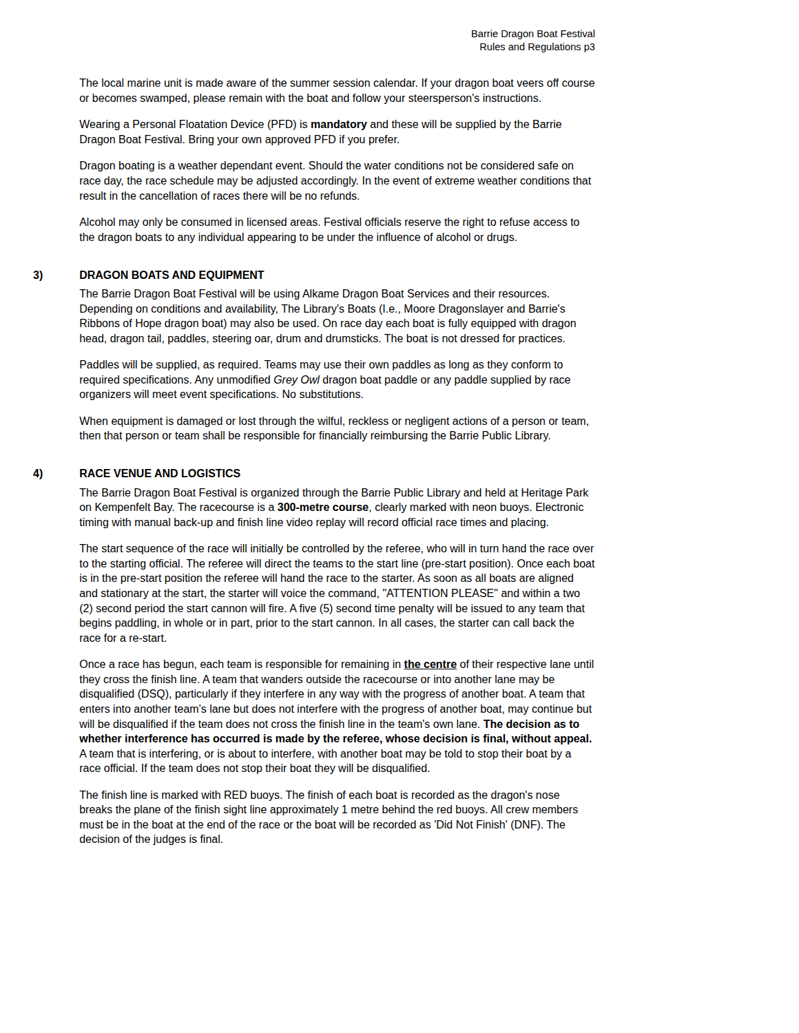Barrie Dragon Boat Festival
Rules and Regulations p3
The local marine unit is made aware of the summer session calendar. If your dragon boat veers off course or becomes swamped, please remain with the boat and follow your steersperson's instructions.
Wearing a Personal Floatation Device (PFD) is mandatory and these will be supplied by the Barrie Dragon Boat Festival. Bring your own approved PFD if you prefer.
Dragon boating is a weather dependant event. Should the water conditions not be considered safe on race day, the race schedule may be adjusted accordingly. In the event of extreme weather conditions that result in the cancellation of races there will be no refunds.
Alcohol may only be consumed in licensed areas. Festival officials reserve the right to refuse access to the dragon boats to any individual appearing to be under the influence of alcohol or drugs.
3) Dragon Boats and Equipment
The Barrie Dragon Boat Festival will be using Alkame Dragon Boat Services and their resources. Depending on conditions and availability, The Library's Boats (I.e., Moore Dragonslayer and Barrie's Ribbons of Hope dragon boat) may also be used. On race day each boat is fully equipped with dragon head, dragon tail, paddles, steering oar, drum and drumsticks. The boat is not dressed for practices.
Paddles will be supplied, as required. Teams may use their own paddles as long as they conform to required specifications. Any unmodified Grey Owl dragon boat paddle or any paddle supplied by race organizers will meet event specifications. No substitutions.
When equipment is damaged or lost through the wilful, reckless or negligent actions of a person or team, then that person or team shall be responsible for financially reimbursing the Barrie Public Library.
4) Race Venue and Logistics
The Barrie Dragon Boat Festival is organized through the Barrie Public Library and held at Heritage Park on Kempenfelt Bay. The racecourse is a 300-metre course, clearly marked with neon buoys. Electronic timing with manual back-up and finish line video replay will record official race times and placing.
The start sequence of the race will initially be controlled by the referee, who will in turn hand the race over to the starting official. The referee will direct the teams to the start line (pre-start position). Once each boat is in the pre-start position the referee will hand the race to the starter. As soon as all boats are aligned and stationary at the start, the starter will voice the command, "ATTENTION PLEASE" and within a two (2) second period the start cannon will fire. A five (5) second time penalty will be issued to any team that begins paddling, in whole or in part, prior to the start cannon. In all cases, the starter can call back the race for a re-start.
Once a race has begun, each team is responsible for remaining in the centre of their respective lane until they cross the finish line. A team that wanders outside the racecourse or into another lane may be disqualified (DSQ), particularly if they interfere in any way with the progress of another boat. A team that enters into another team's lane but does not interfere with the progress of another boat, may continue but will be disqualified if the team does not cross the finish line in the team's own lane. The decision as to whether interference has occurred is made by the referee, whose decision is final, without appeal. A team that is interfering, or is about to interfere, with another boat may be told to stop their boat by a race official. If the team does not stop their boat they will be disqualified.
The finish line is marked with RED buoys. The finish of each boat is recorded as the dragon's nose breaks the plane of the finish sight line approximately 1 metre behind the red buoys. All crew members must be in the boat at the end of the race or the boat will be recorded as 'Did Not Finish' (DNF). The decision of the judges is final.